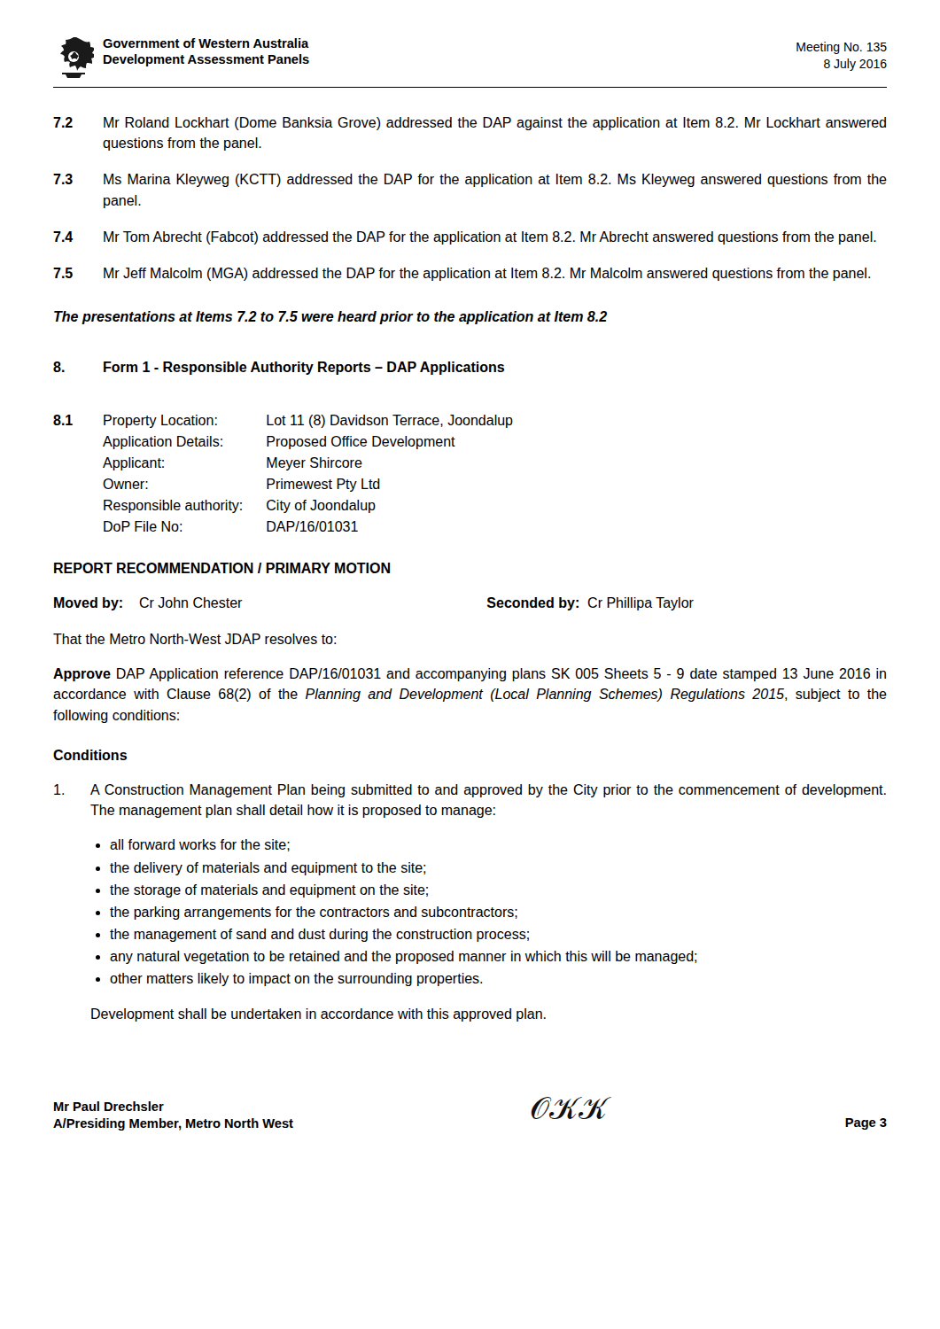Government of Western Australia
Development Assessment Panels
Meeting No. 135
8 July 2016
7.2
Mr Roland Lockhart (Dome Banksia Grove) addressed the DAP against the application at Item 8.2. Mr Lockhart answered questions from the panel.
7.3
Ms Marina Kleyweg (KCTT) addressed the DAP for the application at Item 8.2. Ms Kleyweg answered questions from the panel.
7.4
Mr Tom Abrecht (Fabcot) addressed the DAP for the application at Item 8.2. Mr Abrecht answered questions from the panel.
7.5
Mr Jeff Malcolm (MGA) addressed the DAP for the application at Item 8.2. Mr Malcolm answered questions from the panel.
The presentations at Items 7.2 to 7.5 were heard prior to the application at Item 8.2
8.
Form 1 - Responsible Authority Reports – DAP Applications
8.1
| Property Location: | Lot 11 (8) Davidson Terrace, Joondalup |
| Application Details: | Proposed Office Development |
| Applicant: | Meyer Shircore |
| Owner: | Primewest Pty Ltd |
| Responsible authority: | City of Joondalup |
| DoP File No: | DAP/16/01031 |
REPORT RECOMMENDATION / PRIMARY MOTION
Moved by: Cr John Chester
Seconded by: Cr Phillipa Taylor
That the Metro North-West JDAP resolves to:
Approve DAP Application reference DAP/16/01031 and accompanying plans SK 005 Sheets 5 - 9 date stamped 13 June 2016 in accordance with Clause 68(2) of the Planning and Development (Local Planning Schemes) Regulations 2015, subject to the following conditions:
Conditions
1.
A Construction Management Plan being submitted to and approved by the City prior to the commencement of development. The management plan shall detail how it is proposed to manage:
all forward works for the site;
the delivery of materials and equipment to the site;
the storage of materials and equipment on the site;
the parking arrangements for the contractors and subcontractors;
the management of sand and dust during the construction process;
any natural vegetation to be retained and the proposed manner in which this will be managed;
other matters likely to impact on the surrounding properties.
Development shall be undertaken in accordance with this approved plan.
Mr Paul Drechsler
A/Presiding Member, Metro North West
𝒪𝒦𝒦
Page 3